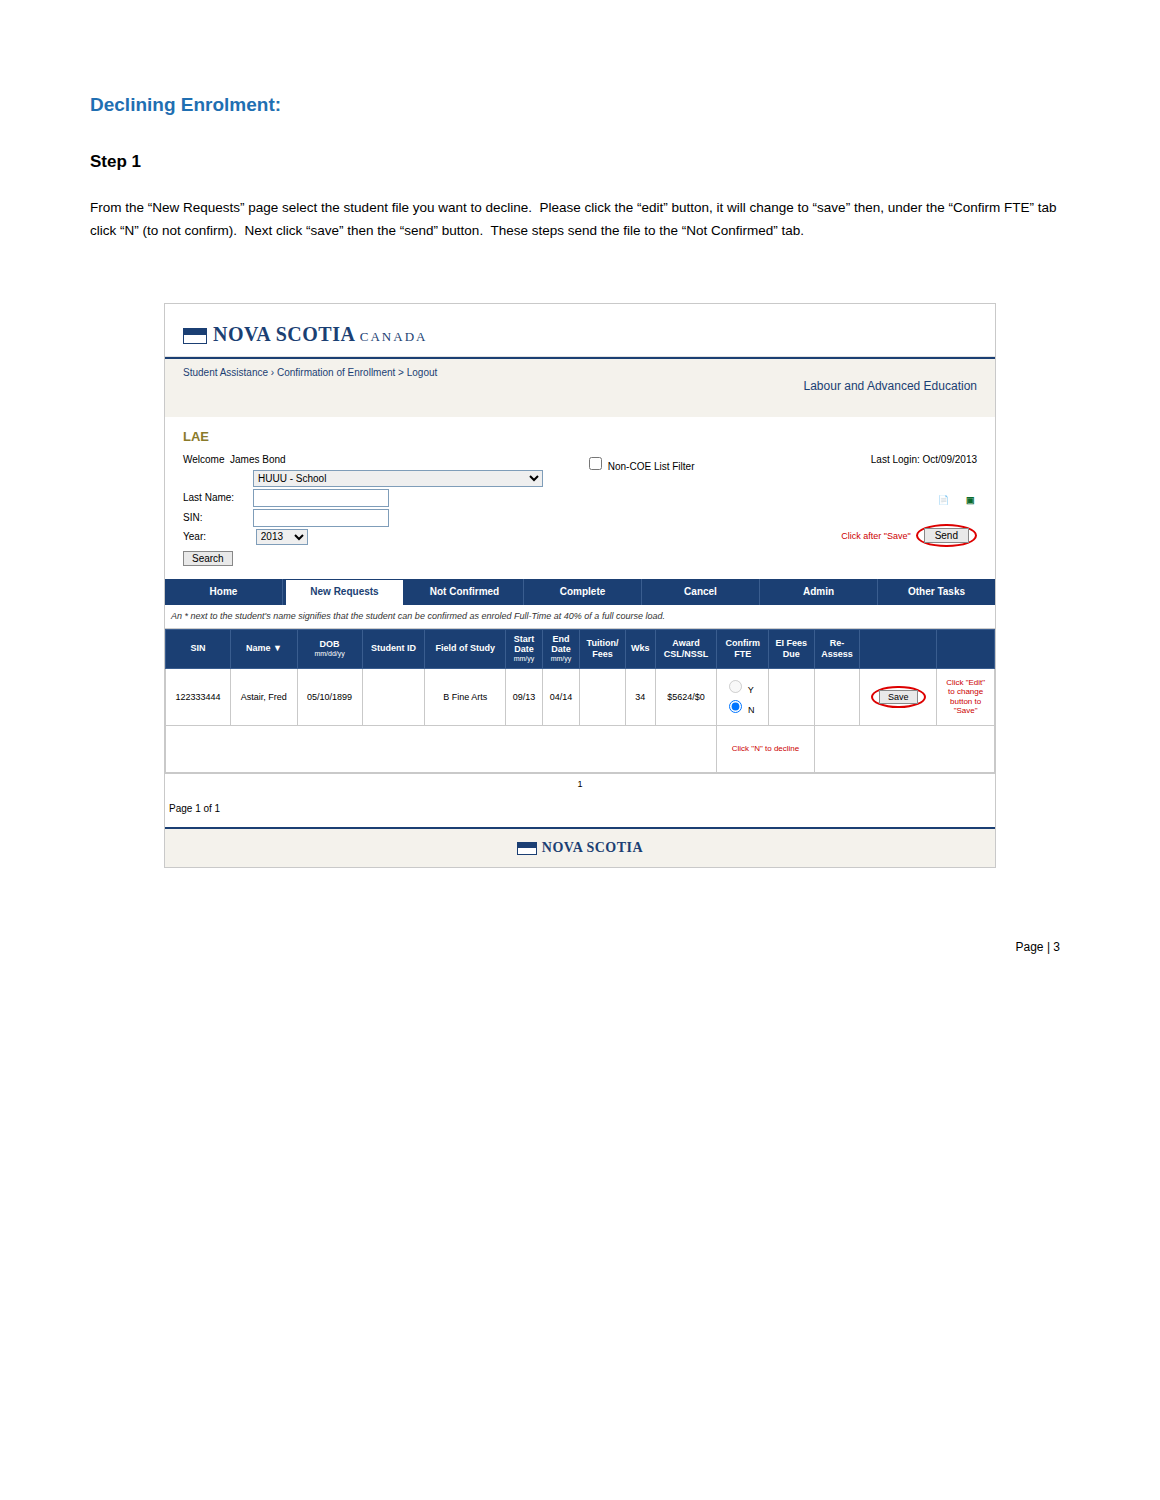Declining Enrolment:
Step 1
From the “New Requests” page select the student file you want to decline. Please click the “edit” button, it will change to “save” then, under the “Confirm FTE” tab click “N” (to not confirm). Next click “save” then the “send” button. These steps send the file to the “Not Confirmed” tab.
NOVA SCOTIA CANADA
Student Assistance › Confirmation of Enrollment > Logout Labour and Advanced Education
LAE
Last Login: Oct/09/2013
Welcome James Bond
Non-COE List Filter
HUUU - School
📄 ▣
Last Name:
SIN:
Year: 2013
Search
Click after "Save" Send
Home
New Requests
Not Confirmed
Complete
Cancel
Admin
Other Tasks
An * next to the student's name signifies that the student can be confirmed as enroled Full-Time at 40% of a full course load.
| SIN | Name ▼ | DOB mm/dd/yy | Student ID | Field of Study | Start Date mm/yy | End Date mm/yy | Tuition/ Fees | Wks | Award CSL/NSSL | Confirm FTE | EI Fees Due | Re- Assess | | |
| --- | --- | --- | --- | --- | --- | --- | --- | --- | --- | --- | --- | --- | --- | --- |
| 122333444 | Astair, Fred | 05/10/1899 | | B Fine Arts | 09/13 | 04/14 | | 34 | $5624/$0 | Y N | | | Save | Click "Edit" to change button to "Save" |
| | Click "N" to decline | |
1
Page 1 of 1
NOVA SCOTIA
Page | 3